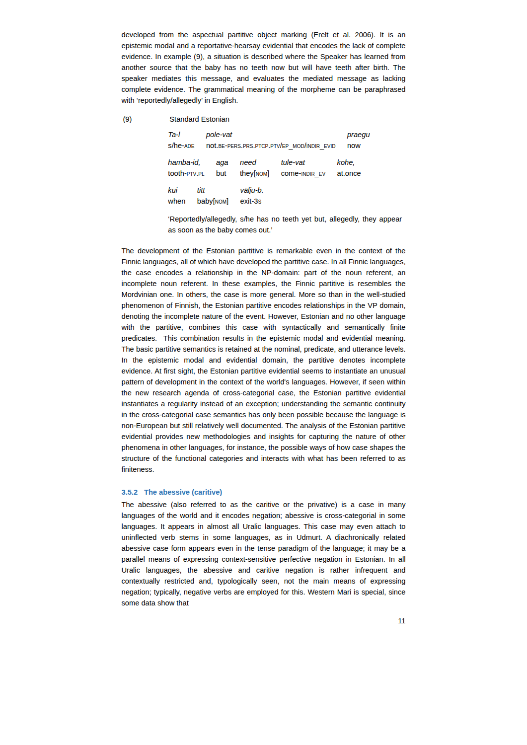developed from the aspectual partitive object marking (Erelt et al. 2006). It is an epistemic modal and a reportative-hearsay evidential that encodes the lack of complete evidence. In example (9), a situation is described where the Speaker has learned from another source that the baby has no teeth now but will have teeth after birth. The speaker mediates this message, and evaluates the mediated message as lacking complete evidence. The grammatical meaning of the morpheme can be paraphrased with ‘reportedly/allegedly’ in English.
(9) Standard Estonian
| Ta-l | pole-vat | praegu |
| s/he- ade | not. be-pers.prs.ptcp.ptv/ep_mod/indir_evid | now |
| hamba-id, | aga | need | tule-vat | kohe, |
| tooth- ptv.pl | but | they[ nom ] | come- indir_ev | at.once |
| kui | titt | välju-b. |
| when | baby[ nom ] | exit-3 s |
‘Reportedly/allegedly, s/he has no teeth yet but, allegedly, they appear as soon as the baby comes out.’
The development of the Estonian partitive is remarkable even in the context of the Finnic languages, all of which have developed the partitive case. In all Finnic languages, the case encodes a relationship in the NP-domain: part of the noun referent, an incomplete noun referent. In these examples, the Finnic partitive is resembles the Mordvinian one. In others, the case is more general. More so than in the well-studied phenomenon of Finnish, the Estonian partitive encodes relationships in the VP domain, denoting the incomplete nature of the event. However, Estonian and no other language with the partitive, combines this case with syntactically and semantically finite predicates. This combination results in the epistemic modal and evidential meaning. The basic partitive semantics is retained at the nominal, predicate, and utterance levels. In the epistemic modal and evidential domain, the partitive denotes incomplete evidence. At first sight, the Estonian partitive evidential seems to instantiate an unusual pattern of development in the context of the world's languages. However, if seen within the new research agenda of cross-categorial case, the Estonian partitive evidential instantiates a regularity instead of an exception; understanding the semantic continuity in the cross-categorial case semantics has only been possible because the language is non-European but still relatively well documented. The analysis of the Estonian partitive evidential provides new methodologies and insights for capturing the nature of other phenomena in other languages, for instance, the possible ways of how case shapes the structure of the functional categories and interacts with what has been referred to as finiteness.
3.5.2 The abessive (caritive)
The abessive (also referred to as the caritive or the privative) is a case in many languages of the world and it encodes negation; abessive is cross-categorial in some languages. It appears in almost all Uralic languages. This case may even attach to uninflected verb stems in some languages, as in Udmurt. A diachronically related abessive case form appears even in the tense paradigm of the language; it may be a parallel means of expressing context-sensitive perfective negation in Estonian. In all Uralic languages, the abessive and caritive negation is rather infrequent and contextually restricted and, typologically seen, not the main means of expressing negation; typically, negative verbs are employed for this. Western Mari is special, since some data show that
11